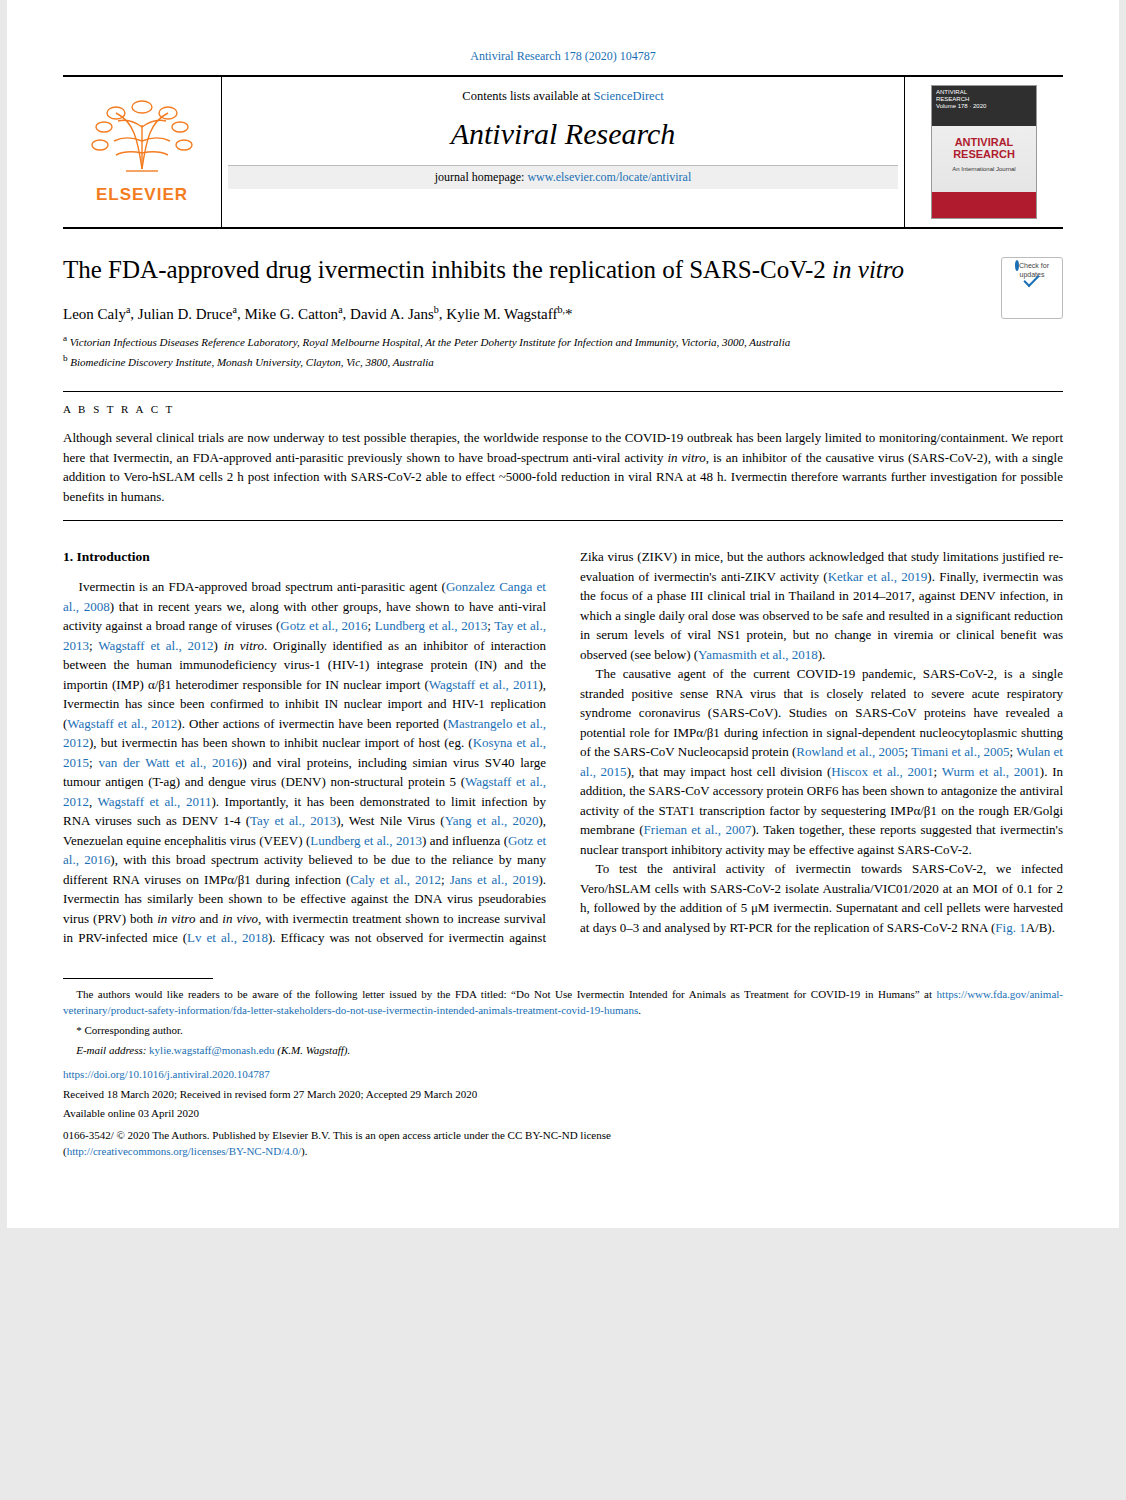Antiviral Research 178 (2020) 104787
ELSEVIER
Contents lists available at ScienceDirect
Antiviral Research
journal homepage: www.elsevier.com/locate/antiviral
ANTIVIRAL
RESEARCH
Volume 178 · 2020
ANTIVIRAL
RESEARCH
An International Journal
The FDA-approved drug ivermectin inhibits the replication of SARS-CoV-2 in vitro Check for
updates
Leon Calya, Julian D. Drucea, Mike G. Cattona, David A. Jansb, Kylie M. Wagstaffb,*
a Victorian Infectious Diseases Reference Laboratory, Royal Melbourne Hospital, At the Peter Doherty Institute for Infection and Immunity, Victoria, 3000, Australia
b Biomedicine Discovery Institute, Monash University, Clayton, Vic, 3800, Australia
A B S T R A C T
Although several clinical trials are now underway to test possible therapies, the worldwide response to the COVID-19 outbreak has been largely limited to monitoring/containment. We report here that Ivermectin, an FDA-approved anti-parasitic previously shown to have broad-spectrum anti-viral activity in vitro, is an inhibitor of the causative virus (SARS-CoV-2), with a single addition to Vero-hSLAM cells 2 h post infection with SARS-CoV-2 able to effect ~5000-fold reduction in viral RNA at 48 h. Ivermectin therefore warrants further investigation for possible benefits in humans.
1. Introduction
Ivermectin is an FDA-approved broad spectrum anti-parasitic agent (Gonzalez Canga et al., 2008) that in recent years we, along with other groups, have shown to have anti-viral activity against a broad range of viruses (Gotz et al., 2016; Lundberg et al., 2013; Tay et al., 2013; Wagstaff et al., 2012) in vitro. Originally identified as an inhibitor of interaction between the human immunodeficiency virus-1 (HIV-1) integrase protein (IN) and the importin (IMP) α/β1 heterodimer responsible for IN nuclear import (Wagstaff et al., 2011), Ivermectin has since been confirmed to inhibit IN nuclear import and HIV-1 replication (Wagstaff et al., 2012). Other actions of ivermectin have been reported (Mastrangelo et al., 2012), but ivermectin has been shown to inhibit nuclear import of host (eg. (Kosyna et al., 2015; van der Watt et al., 2016)) and viral proteins, including simian virus SV40 large tumour antigen (T-ag) and dengue virus (DENV) non-structural protein 5 (Wagstaff et al., 2012, Wagstaff et al., 2011). Importantly, it has been demonstrated to limit infection by RNA viruses such as DENV 1-4 (Tay et al., 2013), West Nile Virus (Yang et al., 2020), Venezuelan equine encephalitis virus (VEEV) (Lundberg et al., 2013) and influenza (Gotz et al., 2016), with this broad spectrum activity believed to be due to the reliance by many different RNA viruses on IMPα/β1 during infection (Caly et al., 2012; Jans et al., 2019). Ivermectin has similarly been shown to be effective against the DNA virus pseudorabies virus (PRV) both in vitro and in vivo, with ivermectin treatment shown to increase survival in PRV-infected mice (Lv et al., 2018). Efficacy was not observed for ivermectin against Zika virus (ZIKV) in mice, but the authors acknowledged that study limitations justified re-evaluation of ivermectin's anti-ZIKV activity (Ketkar et al., 2019). Finally, ivermectin was the focus of a phase III clinical trial in Thailand in 2014–2017, against DENV infection, in which a single daily oral dose was observed to be safe and resulted in a significant reduction in serum levels of viral NS1 protein, but no change in viremia or clinical benefit was observed (see below) (Yamasmith et al., 2018).
The causative agent of the current COVID-19 pandemic, SARS-CoV-2, is a single stranded positive sense RNA virus that is closely related to severe acute respiratory syndrome coronavirus (SARS-CoV). Studies on SARS-CoV proteins have revealed a potential role for IMPα/β1 during infection in signal-dependent nucleocytoplasmic shutting of the SARS-CoV Nucleocapsid protein (Rowland et al., 2005; Timani et al., 2005; Wulan et al., 2015), that may impact host cell division (Hiscox et al., 2001; Wurm et al., 2001). In addition, the SARS-CoV accessory protein ORF6 has been shown to antagonize the antiviral activity of the STAT1 transcription factor by sequestering IMPα/β1 on the rough ER/Golgi membrane (Frieman et al., 2007). Taken together, these reports suggested that ivermectin's nuclear transport inhibitory activity may be effective against SARS-CoV-2.
To test the antiviral activity of ivermectin towards SARS-CoV-2, we infected Vero/hSLAM cells with SARS-CoV-2 isolate Australia/VIC01/2020 at an MOI of 0.1 for 2 h, followed by the addition of 5 μM ivermectin. Supernatant and cell pellets were harvested at days 0–3 and analysed by RT-PCR for the replication of SARS-CoV-2 RNA (Fig. 1 A/B).
The authors would like readers to be aware of the following letter issued by the FDA titled: “Do Not Use Ivermectin Intended for Animals as Treatment for COVID-19 in Humans” at https://www.fda.gov/animal-veterinary/product-safety-information/fda-letter-stakeholders-do-not-use-ivermectin-intended-animals-treatment-covid-19-humans.
* Corresponding author.
E-mail address: kylie.wagstaff@monash.edu (K.M. Wagstaff).
https://doi.org/10.1016/j.antiviral.2020.104787
Received 18 March 2020; Received in revised form 27 March 2020; Accepted 29 March 2020
Available online 03 April 2020
0166-3542/ © 2020 The Authors. Published by Elsevier B.V. This is an open access article under the CC BY-NC-ND license
(http://creativecommons.org/licenses/BY-NC-ND/4.0/).